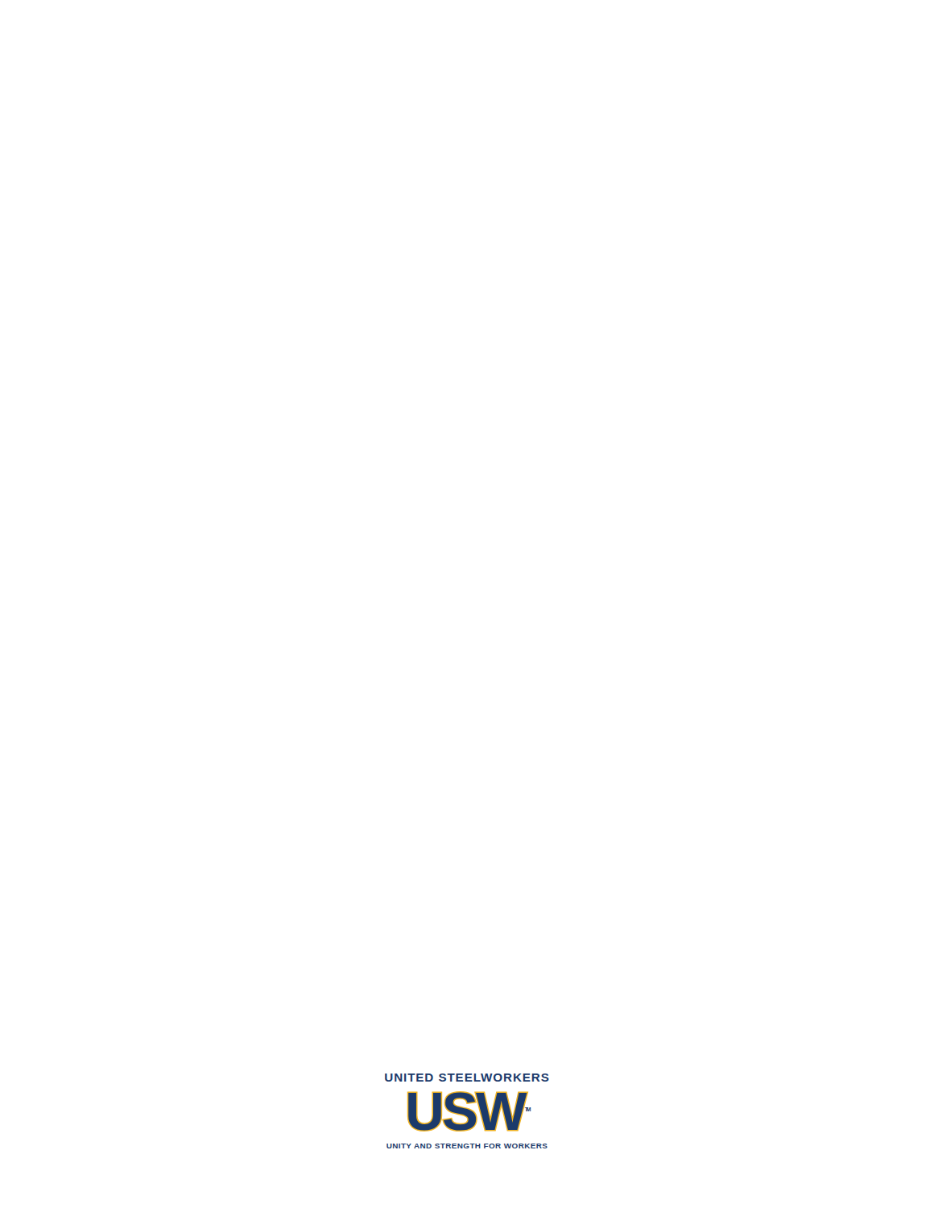United Steelworkers
USWTM
Unity and Strength for Workers